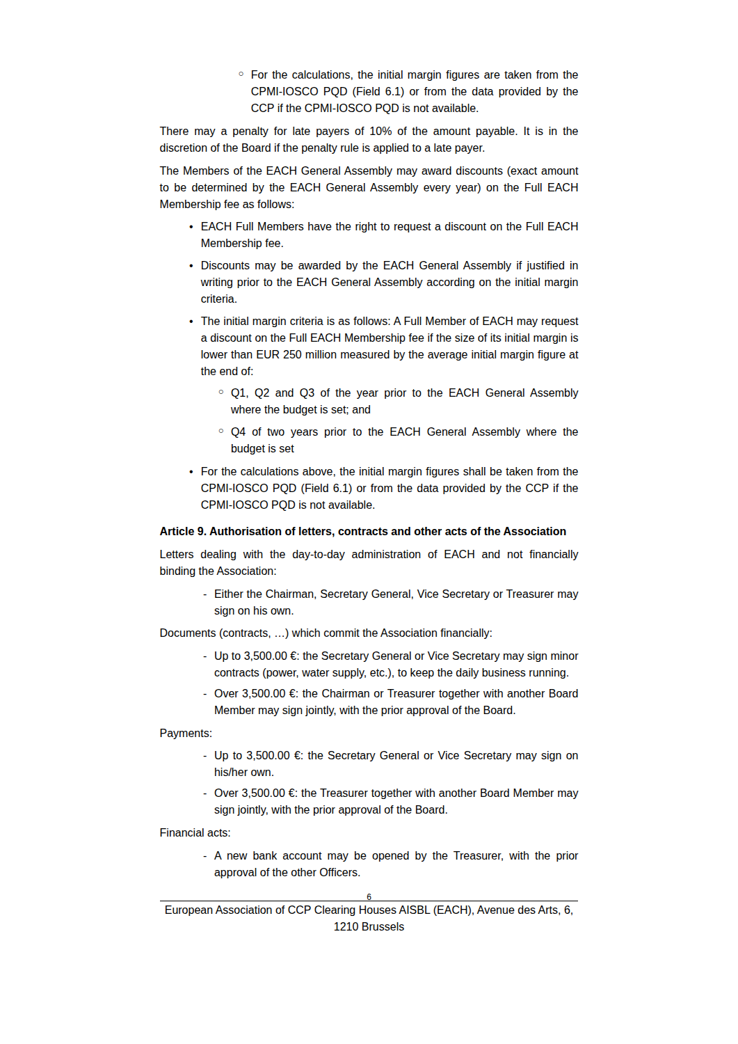For the calculations, the initial margin figures are taken from the CPMI-IOSCO PQD (Field 6.1) or from the data provided by the CCP if the CPMI-IOSCO PQD is not available.
There may a penalty for late payers of 10% of the amount payable. It is in the discretion of the Board if the penalty rule is applied to a late payer.
The Members of the EACH General Assembly may award discounts (exact amount to be determined by the EACH General Assembly every year) on the Full EACH Membership fee as follows:
EACH Full Members have the right to request a discount on the Full EACH Membership fee.
Discounts may be awarded by the EACH General Assembly if justified in writing prior to the EACH General Assembly according on the initial margin criteria.
The initial margin criteria is as follows: A Full Member of EACH may request a discount on the Full EACH Membership fee if the size of its initial margin is lower than EUR 250 million measured by the average initial margin figure at the end of:
Q1, Q2 and Q3 of the year prior to the EACH General Assembly where the budget is set; and
Q4 of two years prior to the EACH General Assembly where the budget is set
For the calculations above, the initial margin figures shall be taken from the CPMI-IOSCO PQD (Field 6.1) or from the data provided by the CCP if the CPMI-IOSCO PQD is not available.
Article 9. Authorisation of letters, contracts and other acts of the Association
Letters dealing with the day-to-day administration of EACH and not financially binding the Association:
Either the Chairman, Secretary General, Vice Secretary or Treasurer may sign on his own.
Documents (contracts, …) which commit the Association financially:
Up to 3,500.00 €: the Secretary General or Vice Secretary may sign minor contracts (power, water supply, etc.), to keep the daily business running.
Over 3,500.00 €: the Chairman or Treasurer together with another Board Member may sign jointly, with the prior approval of the Board.
Payments:
Up to 3,500.00 €: the Secretary General or Vice Secretary may sign on his/her own.
Over 3,500.00 €: the Treasurer together with another Board Member may sign jointly, with the prior approval of the Board.
Financial acts:
A new bank account may be opened by the Treasurer, with the prior approval of the other Officers.
6 European Association of CCP Clearing Houses AISBL (EACH), Avenue des Arts, 6, 1210 Brussels